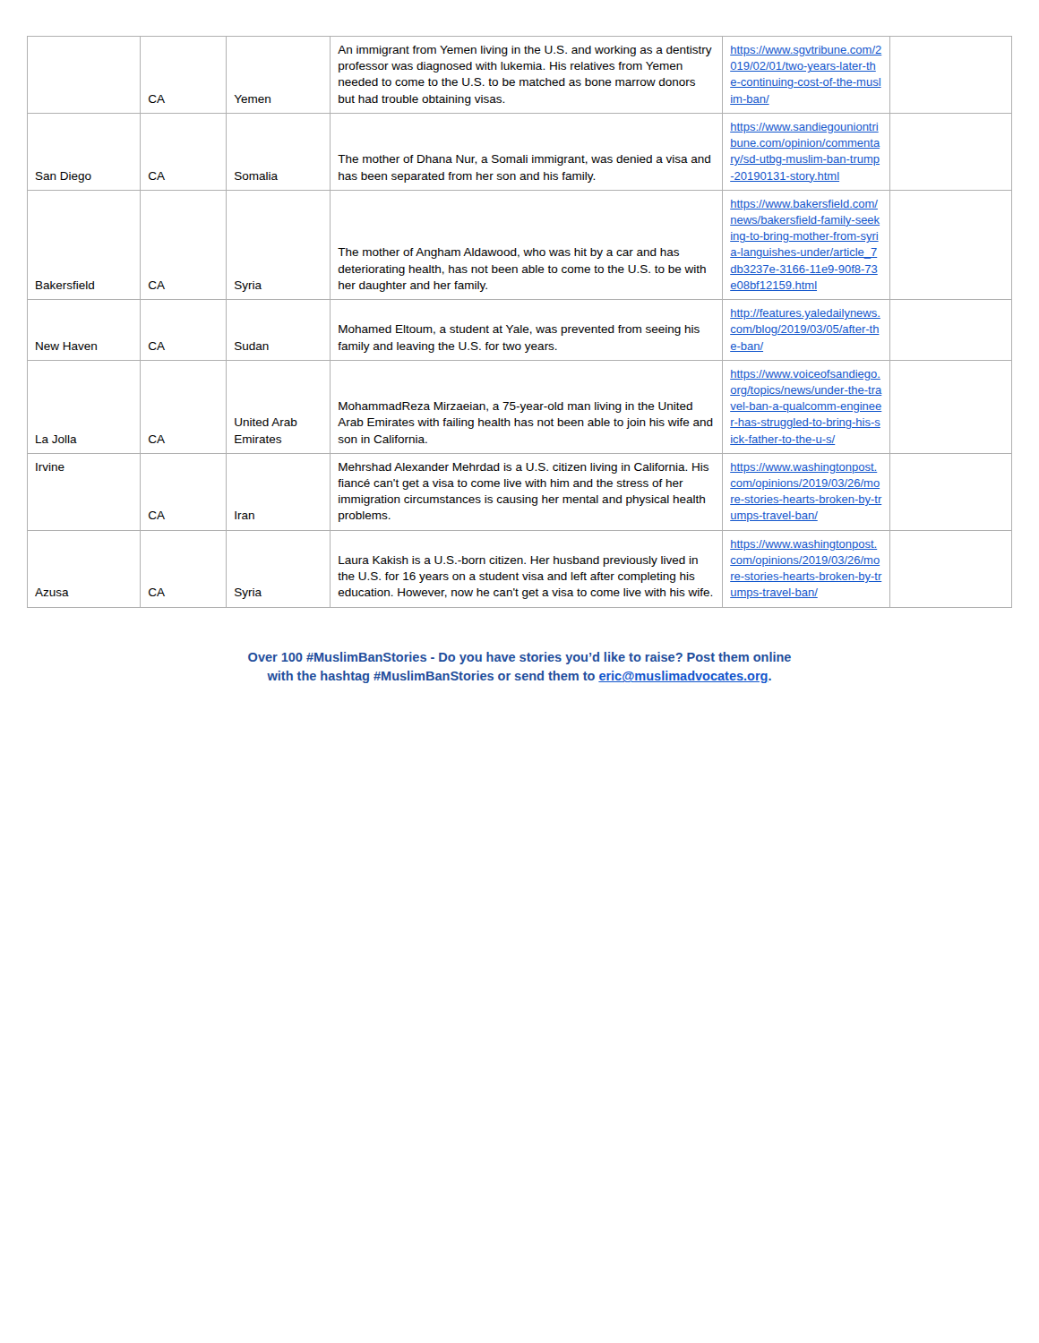| | CA | Yemen | An immigrant from Yemen living in the U.S. and working as a dentistry professor was diagnosed with lukemia. His relatives from Yemen needed to come to the U.S. to be matched as bone marrow donors but had trouble obtaining visas. | https://www.sgvtribune.com/2019/02/01/two-years-later-the-continuing-cost-of-the-muslim-ban/ | |
| San Diego | CA | Somalia | The mother of Dhana Nur, a Somali immigrant, was denied a visa and has been separated from her son and his family. | https://www.sandiegouniontribune.com/opinion/commentary/sd-utbg-muslim-ban-trump-20190131-story.html | |
| Bakersfield | CA | Syria | The mother of Angham Aldawood, who was hit by a car and has deteriorating health, has not been able to come to the U.S. to be with her daughter and her family. | https://www.bakersfield.com/news/bakersfield-family-seeking-to-bring-mother-from-syria-languishes-under/article_7db3237e-3166-11e9-90f8-73e08bf12159.html | |
| New Haven | CA | Sudan | Mohamed Eltoum, a student at Yale, was prevented from seeing his family and leaving the U.S. for two years. | http://features.yaledailynews.com/blog/2019/03/05/after-the-ban/ | |
| La Jolla | CA | United Arab Emirates | MohammadReza Mirzaeian, a 75-year-old man living in the United Arab Emirates with failing health has not been able to join his wife and son in California. | https://www.voiceofsandiego.org/topics/news/under-the-travel-ban-a-qualcomm-engineer-has-struggled-to-bring-his-sick-father-to-the-u-s/ | |
| Irvine | CA | Iran | Mehrshad Alexander Mehrdad is a U.S. citizen living in California. His fiancé can't get a visa to come live with him and the stress of her immigration circumstances is causing her mental and physical health problems. | https://www.washingtonpost.com/opinions/2019/03/26/more-stories-hearts-broken-by-trumps-travel-ban/ | |
| Azusa | CA | Syria | Laura Kakish is a U.S.-born citizen. Her husband previously lived in the U.S. for 16 years on a student visa and left after completing his education. However, now he can't get a visa to come live with his wife. | https://www.washingtonpost.com/opinions/2019/03/26/more-stories-hearts-broken-by-trumps-travel-ban/ | |
Over 100 #MuslimBanStories - Do you have stories you’d like to raise? Post them online
with the hashtag #MuslimBanStories or send them to eric@muslimadvocates.org.